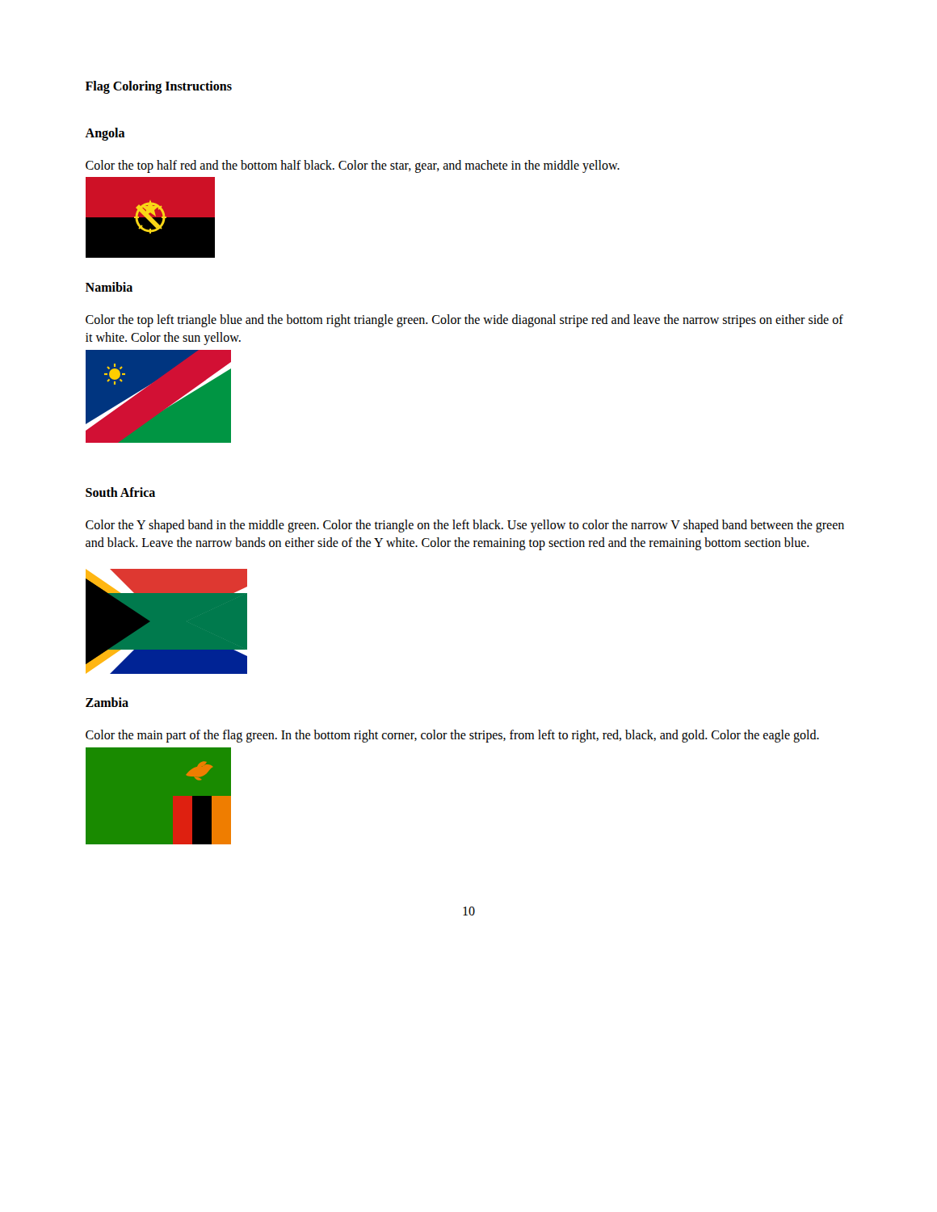Flag Coloring Instructions
Angola
Color the top half red and the bottom half black. Color the star, gear, and machete in the middle yellow.
Namibia
Color the top left triangle blue and the bottom right triangle green. Color the wide diagonal stripe red and leave the narrow stripes on either side of it white. Color the sun yellow.
South Africa
Color the Y shaped band in the middle green. Color the triangle on the left black. Use yellow to color the narrow V shaped band between the green and black. Leave the narrow bands on either side of the Y white. Color the remaining top section red and the remaining bottom section blue.
Zambia
Color the main part of the flag green. In the bottom right corner, color the stripes, from left to right, red, black, and gold. Color the eagle gold.
10